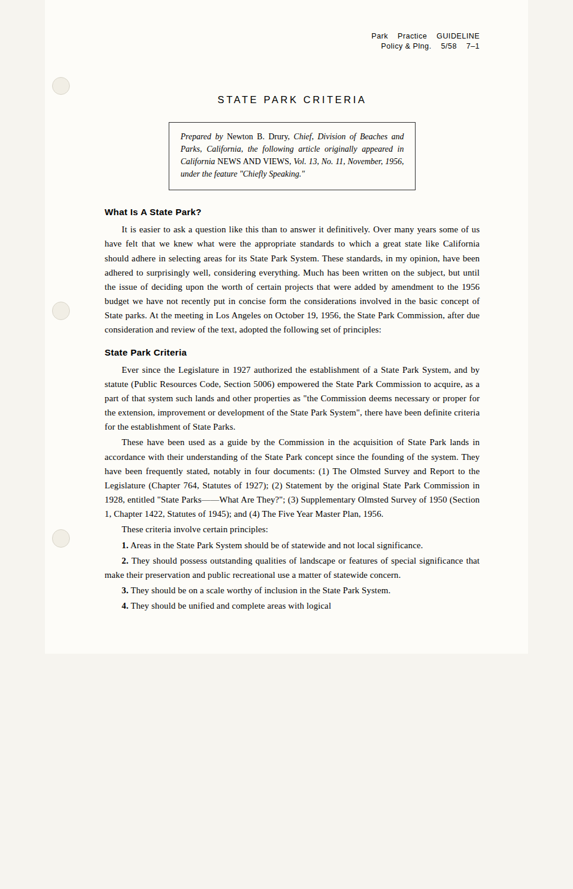Park Practice GUIDELINE Policy & Plng. 5/58 7–1
STATE PARK CRITERIA
Prepared by Newton B. Drury, Chief, Division of Beaches and Parks, California, the following article originally appeared in California NEWS AND VIEWS, Vol. 13, No. 11, November, 1956, under the feature "Chiefly Speaking."
What Is A State Park?
It is easier to ask a question like this than to answer it definitively. Over many years some of us have felt that we knew what were the appropriate standards to which a great state like California should adhere in selecting areas for its State Park System. These standards, in my opinion, have been adhered to surprisingly well, considering everything. Much has been written on the subject, but until the issue of deciding upon the worth of certain projects that were added by amendment to the 1956 budget we have not recently put in concise form the considerations involved in the basic concept of State parks. At the meeting in Los Angeles on October 19, 1956, the State Park Commission, after due consideration and review of the text, adopted the following set of principles:
State Park Criteria
Ever since the Legislature in 1927 authorized the establishment of a State Park System, and by statute (Public Resources Code, Section 5006) empowered the State Park Commission to acquire, as a part of that system such lands and other properties as "the Commission deems necessary or proper for the extension, improvement or development of the State Park System", there have been definite criteria for the establishment of State Parks.
These have been used as a guide by the Commission in the acquisition of State Park lands in accordance with their understanding of the State Park concept since the founding of the system. They have been frequently stated, notably in four documents: (1) The Olmsted Survey and Report to the Legislature (Chapter 764, Statutes of 1927); (2) Statement by the original State Park Commission in 1928, entitled "State Parks——What Are They?"; (3) Supplementary Olmsted Survey of 1950 (Section 1, Chapter 1422, Statutes of 1945); and (4) The Five Year Master Plan, 1956.
These criteria involve certain principles:
1. Areas in the State Park System should be of statewide and not local significance.
2. They should possess outstanding qualities of landscape or features of special significance that make their preservation and public recreational use a matter of statewide concern.
3. They should be on a scale worthy of inclusion in the State Park System.
4. They should be unified and complete areas with logical